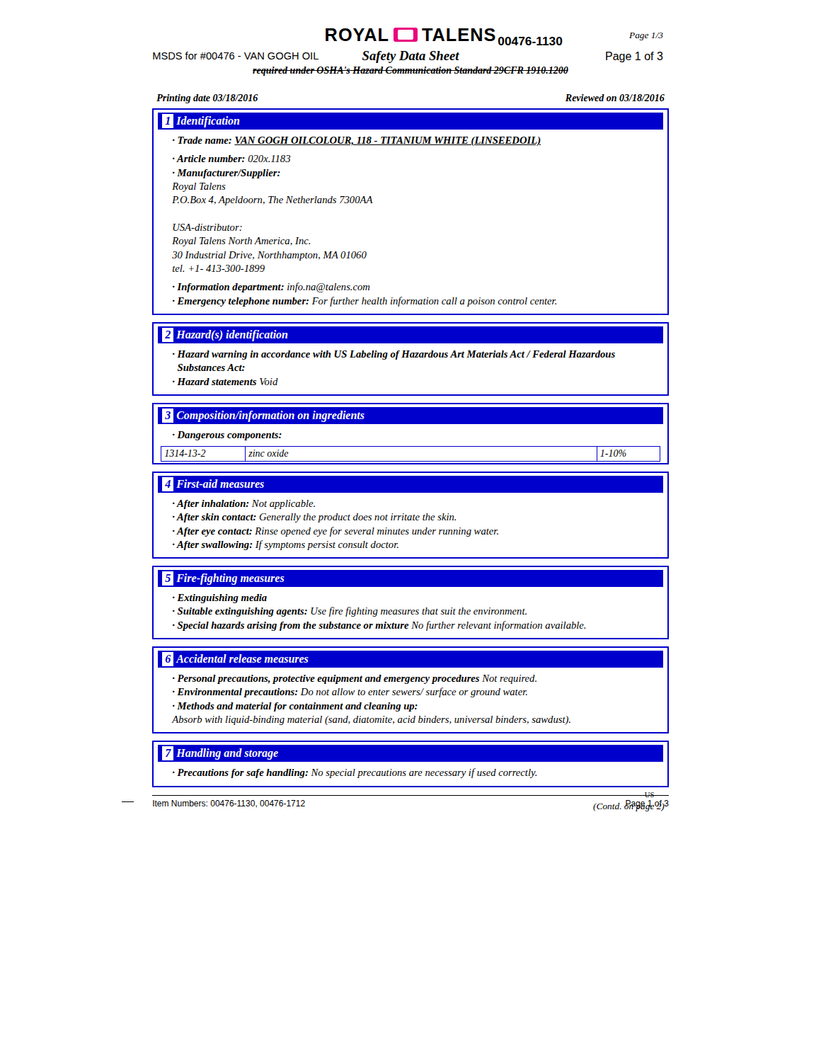Page 1/3
Page 1 of 3
00476-1130
MSDS for #00476 - VAN GOGH OIL
ROYAL TALENS
Safety Data Sheet
required under OSHA's Hazard Communication Standard 29CFR 1910.1200
Printing date 03/18/2016
Reviewed on 03/18/2016
1 Identification
· Trade name: VAN GOGH OILCOLOUR, 118 - TITANIUM WHITE (LINSEEDOIL)
· Article number: 020x.1183
· Manufacturer/Supplier:
Royal Talens
P.O.Box 4, Apeldoorn, The Netherlands 7300AA
USA-distributor:
Royal Talens North America, Inc.
30 Industrial Drive, Northhampton, MA 01060
tel. +1- 413-300-1899
· Information department: info.na@talens.com
· Emergency telephone number: For further health information call a poison control center.
2 Hazard(s) identification
· Hazard warning in accordance with US Labeling of Hazardous Art Materials Act / Federal Hazardous
Substances Act:
· Hazard statements Void
3 Composition/information on ingredients
· Dangerous components:
| 1314-13-2 | zinc oxide | 1-10% |
4 First-aid measures
· After inhalation: Not applicable.
· After skin contact: Generally the product does not irritate the skin.
· After eye contact: Rinse opened eye for several minutes under running water.
· After swallowing: If symptoms persist consult doctor.
5 Fire-fighting measures
· Extinguishing media
· Suitable extinguishing agents: Use fire fighting measures that suit the environment.
· Special hazards arising from the substance or mixture No further relevant information available.
6 Accidental release measures
· Personal precautions, protective equipment and emergency procedures Not required.
· Environmental precautions: Do not allow to enter sewers/ surface or ground water.
· Methods and material for containment and cleaning up:
Absorb with liquid-binding material (sand, diatomite, acid binders, universal binders, sawdust).
7 Handling and storage
· Precautions for safe handling: No special precautions are necessary if used correctly.
— US —
(Contd. on page 2)
Item Numbers: 00476-1130, 00476-1712
Page 1 of 3